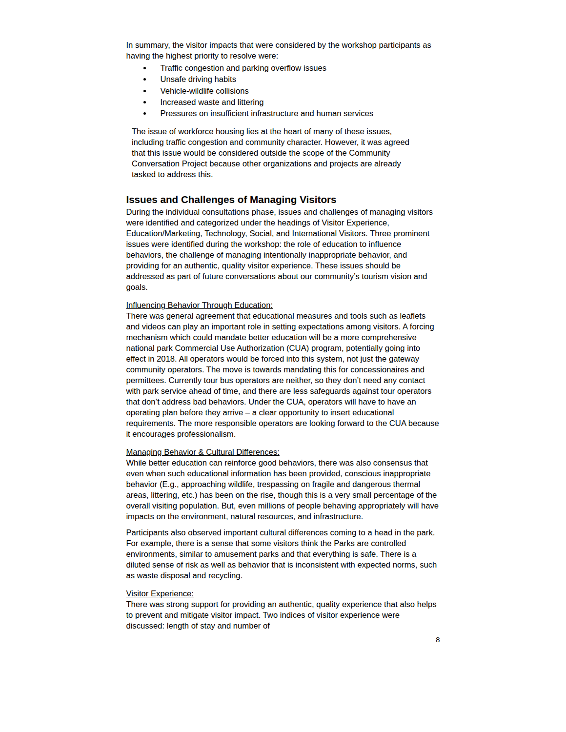In summary, the visitor impacts that were considered by the workshop participants as having the highest priority to resolve were:
Traffic congestion and parking overflow issues
Unsafe driving habits
Vehicle-wildlife collisions
Increased waste and littering
Pressures on insufficient infrastructure and human services
The issue of workforce housing lies at the heart of many of these issues, including traffic congestion and community character. However, it was agreed that this issue would be considered outside the scope of the Community Conversation Project because other organizations and projects are already tasked to address this.
Issues and Challenges of Managing Visitors
During the individual consultations phase, issues and challenges of managing visitors were identified and categorized under the headings of Visitor Experience, Education/Marketing, Technology, Social, and International Visitors. Three prominent issues were identified during the workshop: the role of education to influence behaviors, the challenge of managing intentionally inappropriate behavior, and providing for an authentic, quality visitor experience. These issues should be addressed as part of future conversations about our community’s tourism vision and goals.
Influencing Behavior Through Education:
There was general agreement that educational measures and tools such as leaflets and videos can play an important role in setting expectations among visitors. A forcing mechanism which could mandate better education will be a more comprehensive national park Commercial Use Authorization (CUA) program, potentially going into effect in 2018. All operators would be forced into this system, not just the gateway community operators. The move is towards mandating this for concessionaires and permittees. Currently tour bus operators are neither, so they don’t need any contact with park service ahead of time, and there are less safeguards against tour operators that don’t address bad behaviors. Under the CUA, operators will have to have an operating plan before they arrive – a clear opportunity to insert educational requirements. The more responsible operators are looking forward to the CUA because it encourages professionalism.
Managing Behavior & Cultural Differences:
While better education can reinforce good behaviors, there was also consensus that even when such educational information has been provided, conscious inappropriate behavior (E.g., approaching wildlife, trespassing on fragile and dangerous thermal areas, littering, etc.) has been on the rise, though this is a very small percentage of the overall visiting population. But, even millions of people behaving appropriately will have impacts on the environment, natural resources, and infrastructure.
Participants also observed important cultural differences coming to a head in the park. For example, there is a sense that some visitors think the Parks are controlled environments, similar to amusement parks and that everything is safe. There is a diluted sense of risk as well as behavior that is inconsistent with expected norms, such as waste disposal and recycling.
Visitor Experience:
There was strong support for providing an authentic, quality experience that also helps to prevent and mitigate visitor impact. Two indices of visitor experience were discussed: length of stay and number of
8